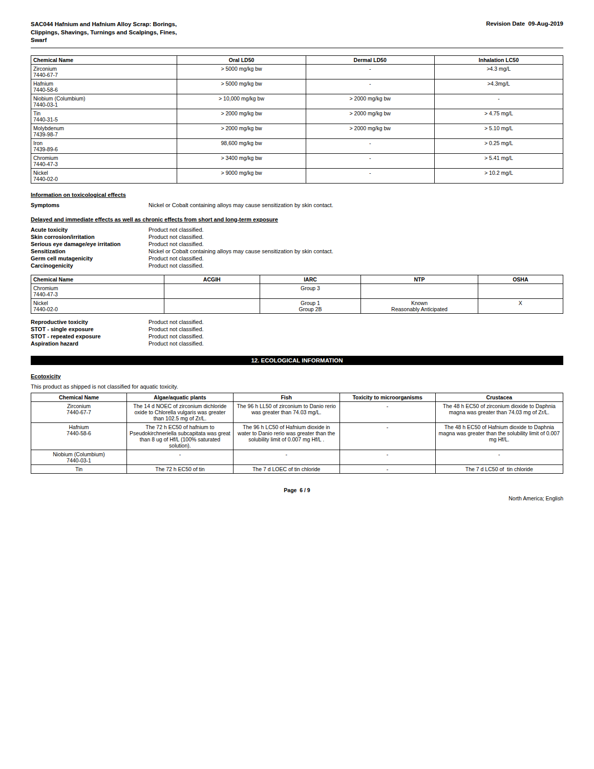SAC044 Hafnium and Hafnium Alloy Scrap: Borings,
Clippings, Shavings, Turnings and Scalpings, Fines,
Swarf
Revision Date 09-Aug-2019
| Chemical Name | Oral LD50 | Dermal LD50 | Inhalation LC50 |
| --- | --- | --- | --- |
| Zirconium 7440-67-7 | > 5000 mg/kg bw | - | >4.3 mg/L |
| Hafnium 7440-58-6 | > 5000 mg/kg bw | - | >4.3mg/L |
| Niobium (Columbium) 7440-03-1 | > 10,000 mg/kg bw | > 2000 mg/kg bw | - |
| Tin 7440-31-5 | > 2000 mg/kg bw | > 2000 mg/kg bw | > 4.75 mg/L |
| Molybdenum 7439-98-7 | > 2000 mg/kg bw | > 2000 mg/kg bw | > 5.10 mg/L |
| Iron 7439-89-6 | 98,600 mg/kg bw | - | > 0.25 mg/L |
| Chromium 7440-47-3 | > 3400 mg/kg bw | - | > 5.41 mg/L |
| Nickel 7440-02-0 | > 9000 mg/kg bw | - | > 10.2 mg/L |
Information on toxicological effects
Symptoms
Nickel or Cobalt containing alloys may cause sensitization by skin contact.
Delayed and immediate effects as well as chronic effects from short and long-term exposure
Acute toxicity
Product not classified.
Skin corrosion/irritation
Product not classified.
Serious eye damage/eye irritation
Product not classified.
Sensitization
Nickel or Cobalt containing alloys may cause sensitization by skin contact.
Germ cell mutagenicity
Product not classified.
Carcinogenicity
Product not classified.
| Chemical Name | ACGIH | IARC | NTP | OSHA |
| --- | --- | --- | --- | --- |
| Chromium 7440-47-3 | | Group 3 | | |
| Nickel 7440-02-0 | | Group 1 Group 2B | Known Reasonably Anticipated | X |
Reproductive toxicity
Product not classified.
STOT - single exposure
Product not classified.
STOT - repeated exposure
Product not classified.
Aspiration hazard
Product not classified.
12. ECOLOGICAL INFORMATION
Ecotoxicity
This product as shipped is not classified for aquatic toxicity.
| Chemical Name | Algae/aquatic plants | Fish | Toxicity to microorganisms | Crustacea |
| --- | --- | --- | --- | --- |
| Zirconium 7440-67-7 | The 14 d NOEC of zirconium dichloride oxide to Chlorella vulgaris was greater than 102.5 mg of Zr/L. | The 96 h LL50 of zirconium to Danio rerio was greater than 74.03 mg/L. | - | The 48 h EC50 of zirconium dioxide to Daphnia magna was greater than 74.03 mg of Zr/L. |
| Hafnium 7440-58-6 | The 72 h EC50 of hafnium to Pseudokirchneriella subcapitata was great than 8 ug of Hf/L (100% saturated solution). | The 96 h LC50 of Hafnium dioxide in water to Danio rerio was greater than the solubility limit of 0.007 mg Hf/L . | - | The 48 h EC50 of Hafnium dioxide to Daphnia magna was greater than the solubility limit of 0.007 mg Hf/L. |
| Niobium (Columbium) 7440-03-1 | - | - | - | - |
| Tin | The 72 h EC50 of tin | The 7 d LOEC of tin chloride | - | The 7 d LC50 of tin chloride |
Page 6 / 9 North America; English